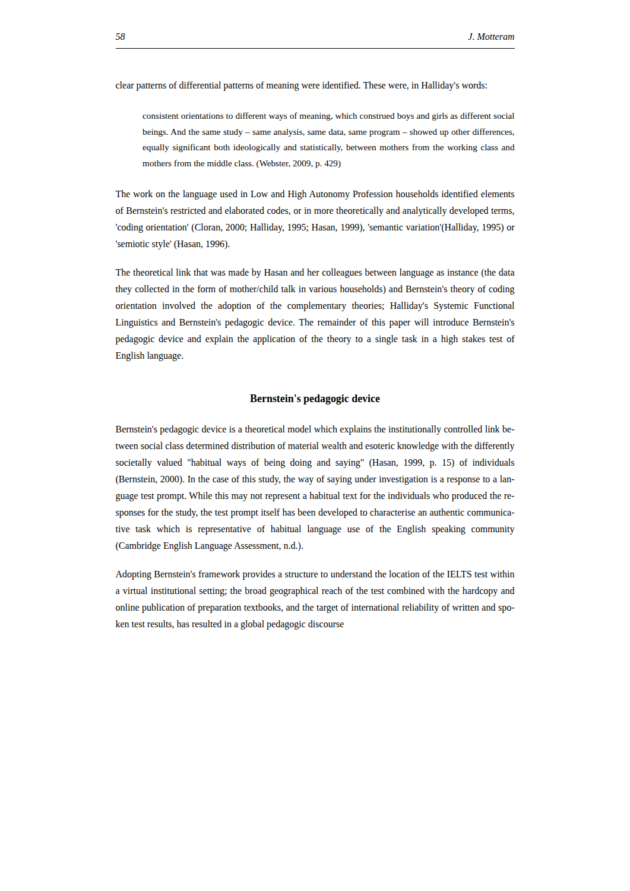58 J. Motteram
clear patterns of differential patterns of meaning were identified. These were, in Halliday's words:
consistent orientations to different ways of meaning, which construed boys and girls as different social beings. And the same study – same analysis, same data, same program – showed up other differences, equally significant both ideologically and statistically, between mothers from the working class and mothers from the middle class. (Webster, 2009, p. 429)
The work on the language used in Low and High Autonomy Profession households identified elements of Bernstein's restricted and elaborated codes, or in more theoretically and analytically developed terms, 'coding orientation' (Cloran, 2000; Halliday, 1995; Hasan, 1999), 'semantic variation'(Halliday, 1995) or 'semiotic style' (Hasan, 1996).
The theoretical link that was made by Hasan and her colleagues between language as instance (the data they collected in the form of mother/child talk in various households) and Bernstein's theory of coding orientation involved the adoption of the complementary theories; Halliday's Systemic Functional Linguistics and Bernstein's pedagogic device. The remainder of this paper will introduce Bernstein's pedagogic device and explain the application of the theory to a single task in a high stakes test of English language.
Bernstein's pedagogic device
Bernstein's pedagogic device is a theoretical model which explains the institutionally controlled link between social class determined distribution of material wealth and esoteric knowledge with the differently societally valued "habitual ways of being doing and saying" (Hasan, 1999, p. 15) of individuals (Bernstein, 2000). In the case of this study, the way of saying under investigation is a response to a language test prompt. While this may not represent a habitual text for the individuals who produced the responses for the study, the test prompt itself has been developed to characterise an authentic communicative task which is representative of habitual language use of the English speaking community (Cambridge English Language Assessment, n.d.).
Adopting Bernstein's framework provides a structure to understand the location of the IELTS test within a virtual institutional setting; the broad geographical reach of the test combined with the hardcopy and online publication of preparation textbooks, and the target of international reliability of written and spoken test results, has resulted in a global pedagogic discourse